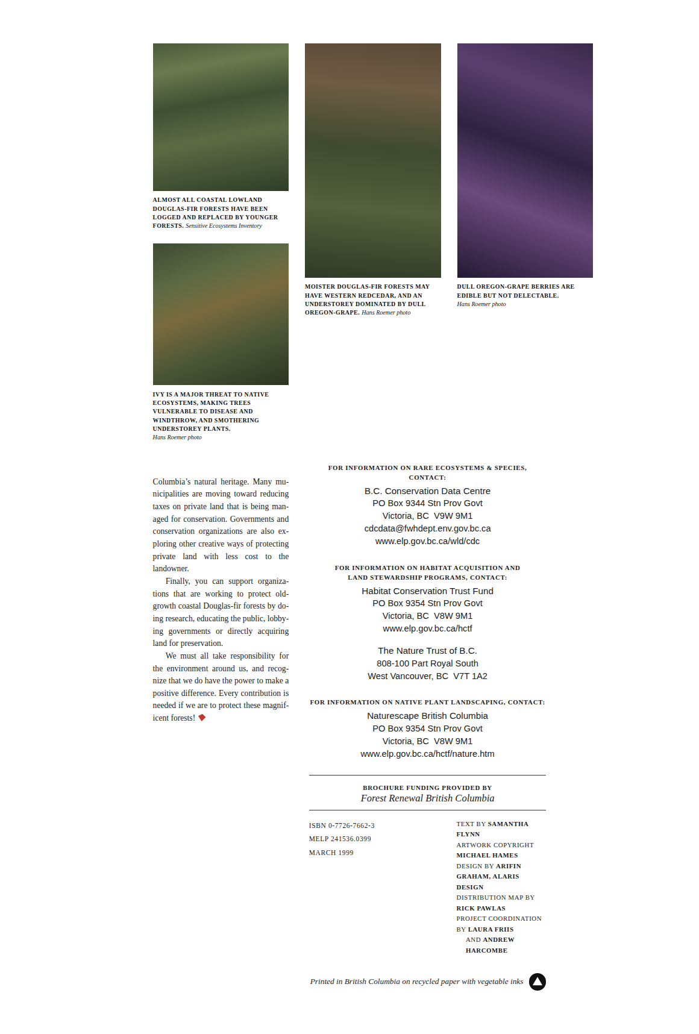Almost all coastal lowland Douglas-fir forests have been logged and replaced by younger forests. Sensitive Ecosystems Inventory
Ivy is a major threat to native ecosystems, making trees vulnerable to disease and windthrow, and smothering understorey plants. Hans Roemer photo
Moister Douglas-fir forests may have western redcedar, and an understorey dominated by dull Oregon-grape. Hans Roemer photo
Dull Oregon-grape berries are edible but not delectable. Hans Roemer photo
Columbia’s natural heritage. Many municipalities are moving toward reducing taxes on private land that is being managed for conservation. Governments and conservation organizations are also exploring other creative ways of protecting private land with less cost to the landowner.
Finally, you can support organizations that are working to protect old-growth coastal Douglas-fir forests by doing research, educating the public, lobbying governments or directly acquiring land for preservation.
We must all take responsibility for the environment around us, and recognize that we do have the power to make a positive difference. Every contribution is needed if we are to protect these magnificent forests!
For information on rare ecosystems & species, contact:
B.C. Conservation Data Centre
PO Box 9344 Stn Prov Govt
Victoria, BC V9W 9M1
cdcdata@fwhdept.env.gov.bc.ca
www.elp.gov.bc.ca/wld/cdc
For information on habitat acquisition and
land stewardship programs, contact:
Habitat Conservation Trust Fund
PO Box 9354 Stn Prov Govt
Victoria, BC V8W 9M1
www.elp.gov.bc.ca/hctf
The Nature Trust of B.C.
808-100 Part Royal South
West Vancouver, BC V7T 1A2
For information on native plant landscaping, contact:
Naturescape British Columbia
PO Box 9354 Stn Prov Govt
Victoria, BC V8W 9M1
www.elp.gov.bc.ca/hctf/nature.htm
Brochure funding provided by
Forest Renewal British Columbia
ISBN 0-7726-7662-3
MELP 241536.0399
March 1999
Text by Samantha Flynn
Artwork copyright Michael Hames
Design by Arifin Graham, Alaris Design
Distribution map by Rick Pawlas
Project coordination by Laura Friis
and Andrew Harcombe
Printed in British Columbia on recycled paper with vegetable inks